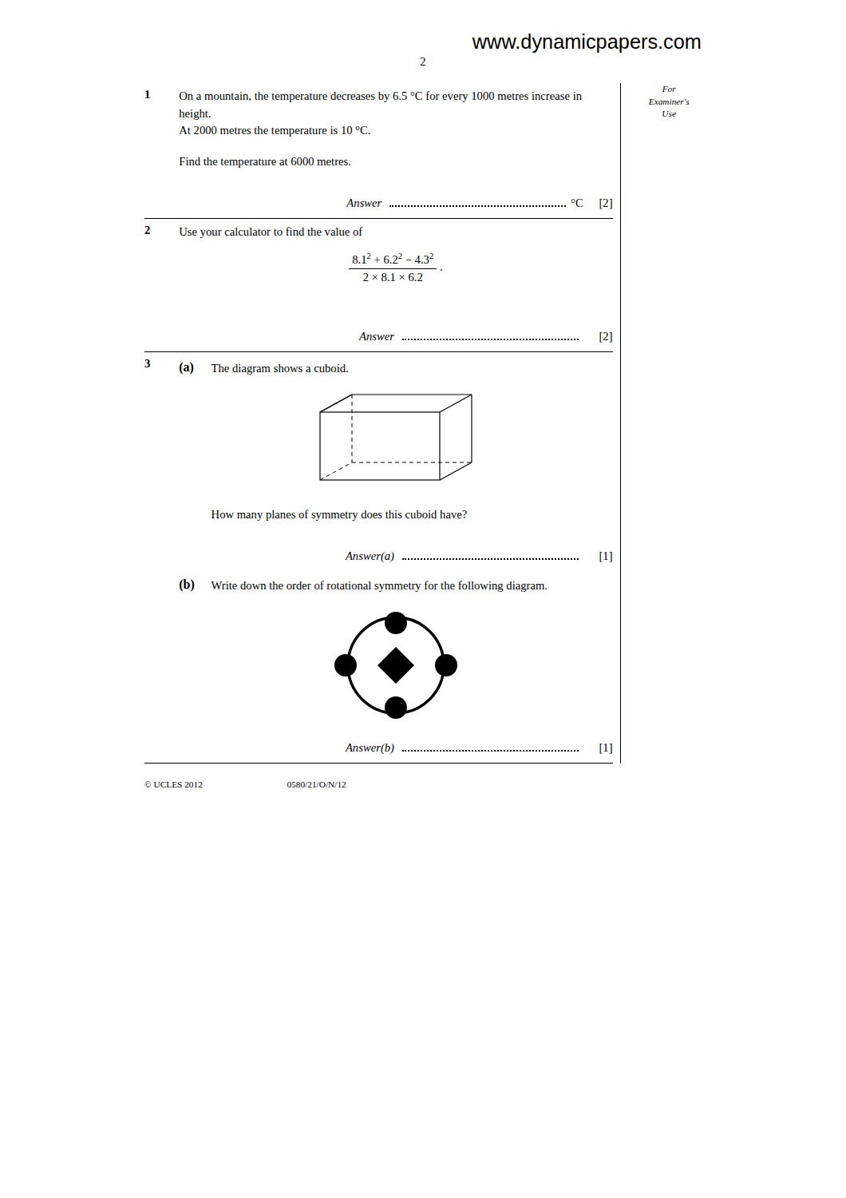www.dynamicpapers.com
2
For
Examiner's
Use
1
On a mountain, the temperature decreases by 6.5 °C for every 1000 metres increase in height.
At 2000 metres the temperature is 10 °C.
Find the temperature at 6000 metres.
Answer °C [2]
2
Use your calculator to find the value of
8.12 + 6.22 − 4.32 2 × 8.1 × 6.2 .
Answer [2]
3
(a) The diagram shows a cuboid.
How many planes of symmetry does this cuboid have?
Answer(a) [1]
(b) Write down the order of rotational symmetry for the following diagram.
Answer(b) [1]
© UCLES 2012 0580/21/O/N/12